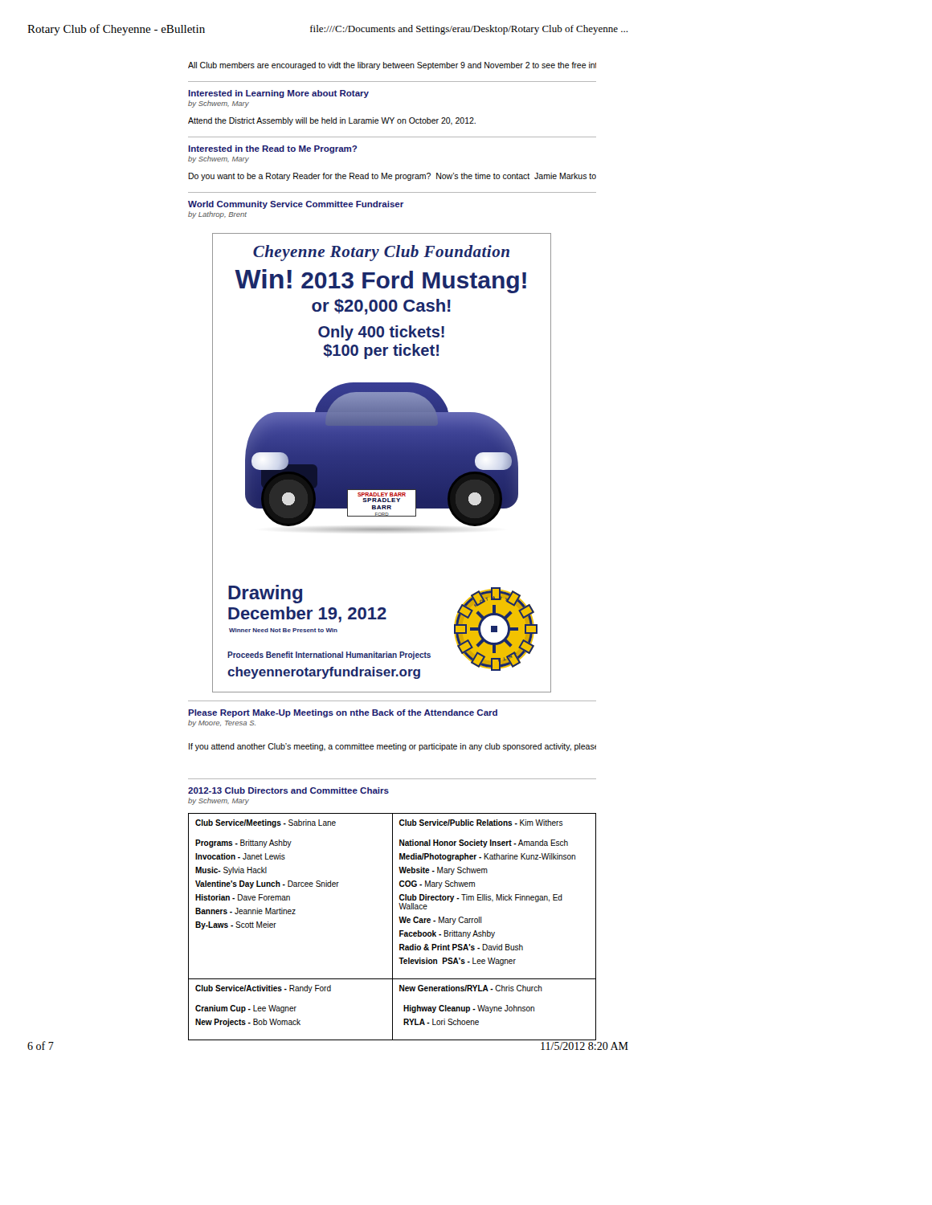Rotary Club of Cheyenne - eBulletin
file:///C:/Documents and Settings/erau/Desktop/Rotary Club of Cheyenne ...
All Club members are encouraged to vidt the library between September 9 and November 2 to see the free interactive science museum.
Interested in Learning More about Rotary
by Schwem, Mary
Attend the District Assembly will be held in Laramie WY on October 20, 2012.
Interested in the Read to Me Program?
by Schwem, Mary
Do you want to be a Rotary Reader for the Read to Me program? Now’s the time to contact Jamie Markus to join our Club’s Rotary Rea
World Community Service Committee Fundraiser
by Lathrop, Brent
Cheyenne Rotary Club Foundation
Win! 2013 Ford Mustang!
or $20,000 Cash!
Only 400 tickets!
$100 per ticket!
SPRADLEY BARR
SPRADLEY
BARR
FORD
Drawing
December 19, 2012
Winner Need Not Be Present to Win
Proceeds Benefit International Humanitarian Projects
cheyennerotaryfundraiser.org
R O T A R Y I N T L
Please Report Make-Up Meetings on nthe Back of the Attendance Card
by Moore, Teresa S.
If you attend another Club’s meeting, a committee meeting or participate in any club sponsored activity, please be sure to note it on the
2012-13 Club Directors and Committee Chairs
by Schwem, Mary
| Club Service/Meetings - Sabrina Lane Programs - Brittany Ashby Invocation - Janet Lewis Music- Sylvia Hackl Valentine's Day Lunch - Darcee Snider Historian - Dave Foreman Banners - Jeannie Martinez By-Laws - Scott Meier | Club Service/Public Relations - Kim Withers National Honor Society Insert - Amanda Esch Media/Photographer - Katharine Kunz-Wilkinson Website - Mary Schwem COG - Mary Schwem Club Directory - Tim Ellis, Mick Finnegan, Ed Wallace We Care - Mary Carroll Facebook - Brittany Ashby Radio & Print PSA's - David Bush Television PSA's - Lee Wagner |
| Club Service/Activities - Randy Ford Cranium Cup - Lee Wagner New Projects - Bob Womack | New Generations/RYLA - Chris Church Highway Cleanup - Wayne Johnson RYLA - Lori Schoene |
6 of 7
11/5/2012 8:20 AM